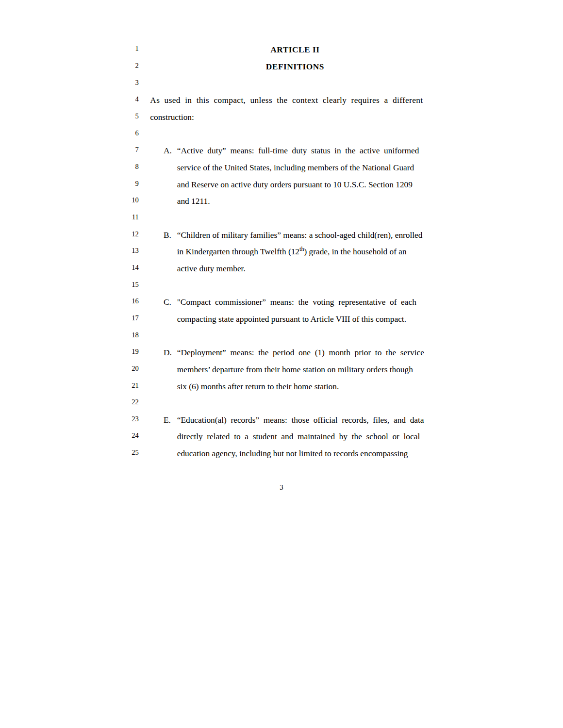1
ARTICLE II
2
DEFINITIONS
3
4
As used in this compact, unless the context clearly requires a different
5
construction:
6
7
A.
“Active duty” means: full-time duty status in the active uniformed
8
service of the United States, including members of the National Guard
9
and Reserve on active duty orders pursuant to 10 U.S.C. Section 1209
10
and 1211.
11
12
B.
“Children of military families” means: a school-aged child(ren), enrolled
13
in Kindergarten through Twelfth (12th) grade, in the household of an
14
active duty member.
15
16
C.
"Compact commissioner” means: the voting representative of each
17
compacting state appointed pursuant to Article VIII of this compact.
18
19
D.
“Deployment” means: the period one (1) month prior to the service
20
members’ departure from their home station on military orders though
21
six (6) months after return to their home station.
22
23
E.
“Education(al) records” means: those official records, files, and data
24
directly related to a student and maintained by the school or local
25
education agency, including but not limited to records encompassing
3